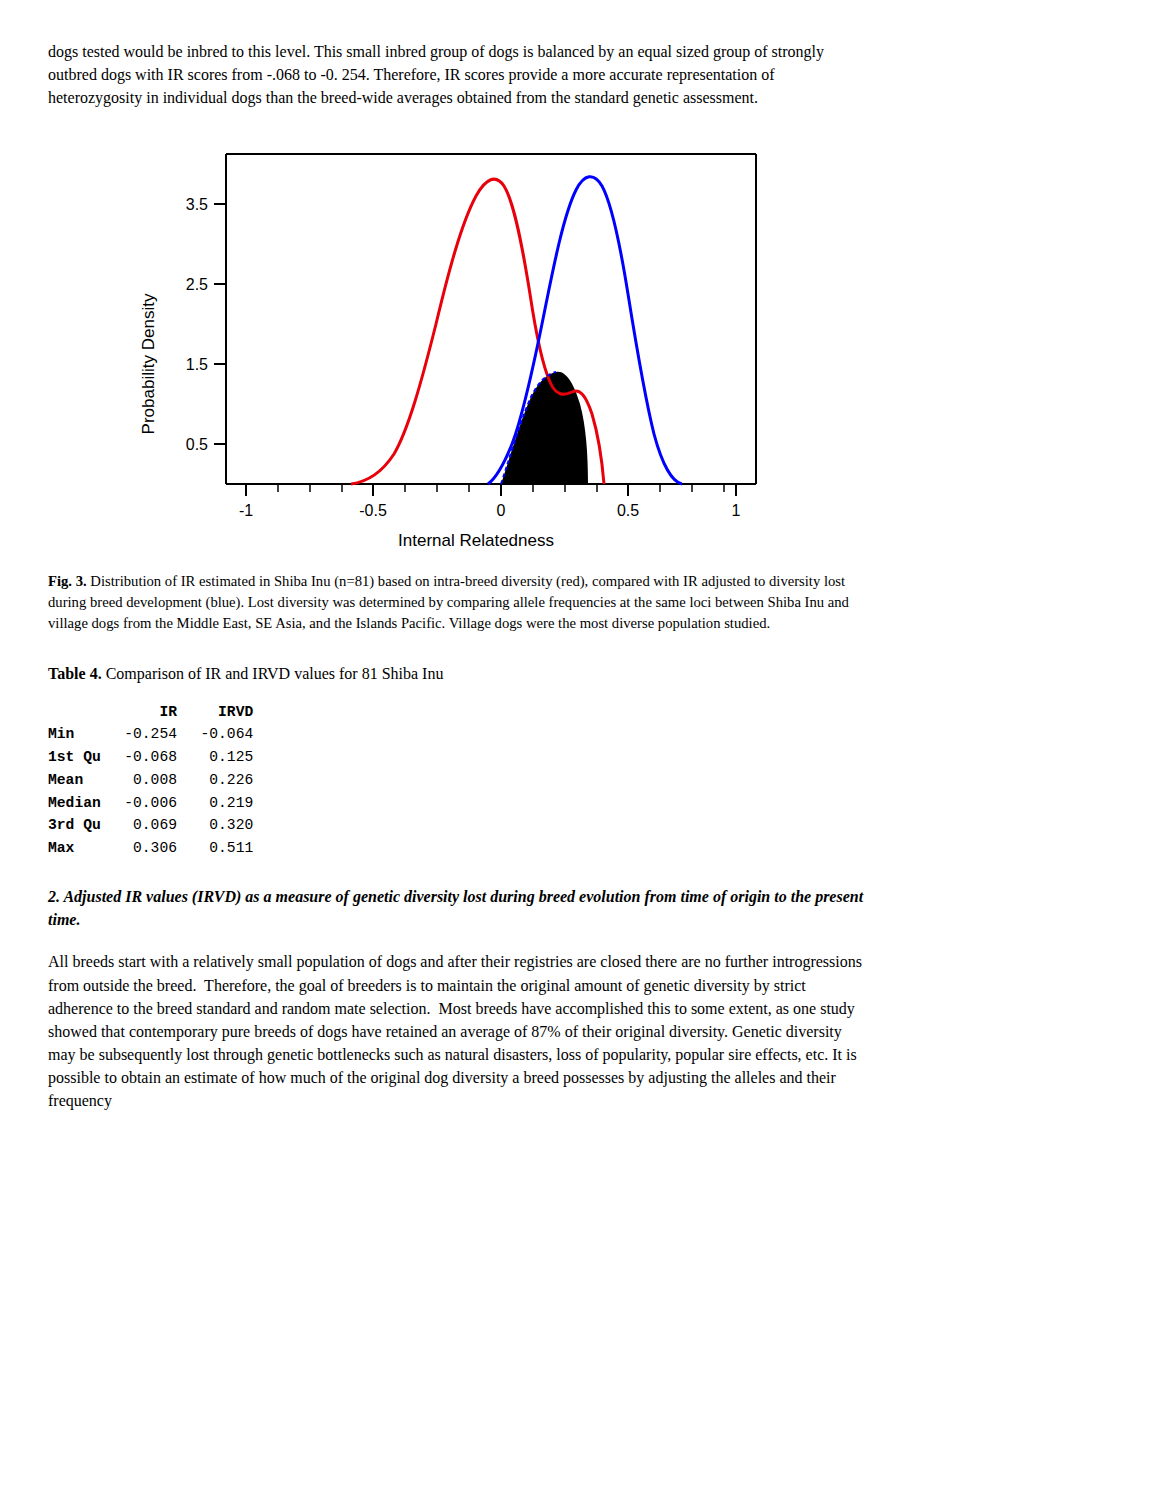dogs tested would be inbred to this level. This small inbred group of dogs is balanced by an equal sized group of strongly outbred dogs with IR scores from -.068 to -0. 254. Therefore, IR scores provide a more accurate representation of heterozygosity in individual dogs than the breed-wide averages obtained from the standard genetic assessment.
Probability Density Internal Relatedness 0.5 1.5 2.5 3.5 -1 -0.5 0 0.5 1
Fig. 3. Distribution of IR estimated in Shiba Inu (n=81) based on intra-breed diversity (red), compared with IR adjusted to diversity lost during breed development (blue). Lost diversity was determined by comparing allele frequencies at the same loci between Shiba Inu and village dogs from the Middle East, SE Asia, and the Islands Pacific. Village dogs were the most diverse population studied.
Table 4. Comparison of IR and IRVD values for 81 Shiba Inu
| | IR | IRVD |
| --- | --- | --- |
| Min | -0.254 | -0.064 |
| 1st Qu | -0.068 | 0.125 |
| Mean | 0.008 | 0.226 |
| Median | -0.006 | 0.219 |
| 3rd Qu | 0.069 | 0.320 |
| Max | 0.306 | 0.511 |
2. Adjusted IR values (IRVD) as a measure of genetic diversity lost during breed evolution from time of origin to the present time.
All breeds start with a relatively small population of dogs and after their registries are closed there are no further introgressions from outside the breed. Therefore, the goal of breeders is to maintain the original amount of genetic diversity by strict adherence to the breed standard and random mate selection. Most breeds have accomplished this to some extent, as one study showed that contemporary pure breeds of dogs have retained an average of 87% of their original diversity. Genetic diversity may be subsequently lost through genetic bottlenecks such as natural disasters, loss of popularity, popular sire effects, etc. It is possible to obtain an estimate of how much of the original dog diversity a breed possesses by adjusting the alleles and their frequency